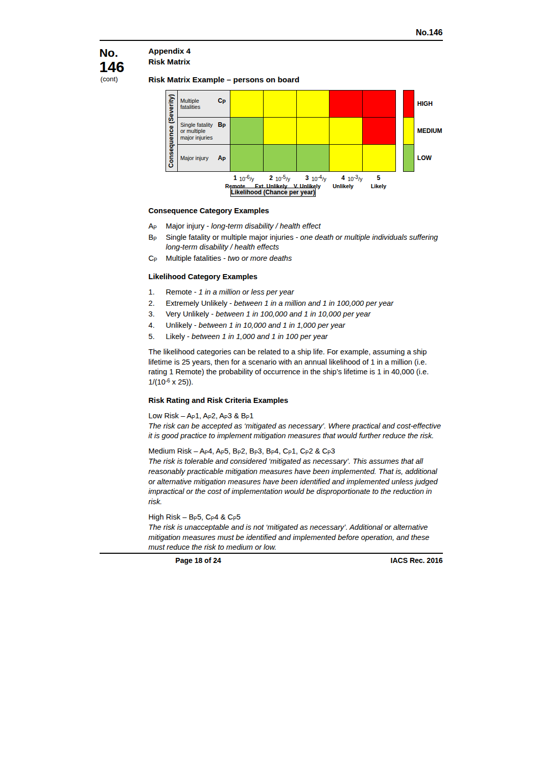No.146
No.
146
(cont)
Appendix 4
Risk Matrix
Risk Matrix Example – persons on board
| Consequence (Severity) | C P Multiple fatalities | | | | | |
| B P Single fatality or multiple major injuries | | | | | |
| A P Major injury | | | | | |
| | | 1 Remote | 2 Ext. Unlikely | 3 V. Unlikely | 4 Unlikely | 5 Likely |
| | | 10 -6 /y | 10 -5 /y | 10 -4 /y | 10 -3 /y | |
| | | Likelihood (Chance per year) |
| | HIGH |
| | MEDIUM |
| | LOW |
Consequence Category Examples
AP
Major injury - long-term disability / health effect
BP
Single fatality or multiple major injuries - one death or multiple individuals suffering long-term disability / health effects
CP
Multiple fatalities - two or more deaths
Likelihood Category Examples
1. Remote - 1 in a million or less per year
2. Extremely Unlikely - between 1 in a million and 1 in 100,000 per year
3. Very Unlikely - between 1 in 100,000 and 1 in 10,000 per year
4. Unlikely - between 1 in 10,000 and 1 in 1,000 per year
5. Likely - between 1 in 1,000 and 1 in 100 per year
The likelihood categories can be related to a ship life. For example, assuming a ship lifetime is 25 years, then for a scenario with an annual likelihood of 1 in a million (i.e. rating 1 Remote) the probability of occurrence in the ship’s lifetime is 1 in 40,000 (i.e. 1/(10-6 x 25)).
Risk Rating and Risk Criteria Examples
Low Risk – AP1, AP2, AP3 & BP1
The risk can be accepted as ‘mitigated as necessary’. Where practical and cost-effective it is good practice to implement mitigation measures that would further reduce the risk.
Medium Risk – AP4, AP5, BP2, BP3, BP4, CP1, CP2 & CP3
The risk is tolerable and considered ‘mitigated as necessary’. This assumes that all reasonably practicable mitigation measures have been implemented. That is, additional or alternative mitigation measures have been identified and implemented unless judged impractical or the cost of implementation would be disproportionate to the reduction in risk.
High Risk – BP5, CP4 & CP5
The risk is unacceptable and is not ‘mitigated as necessary’. Additional or alternative mitigation measures must be identified and implemented before operation, and these must reduce the risk to medium or low.
Page 18 of 24 IACS Rec. 2016